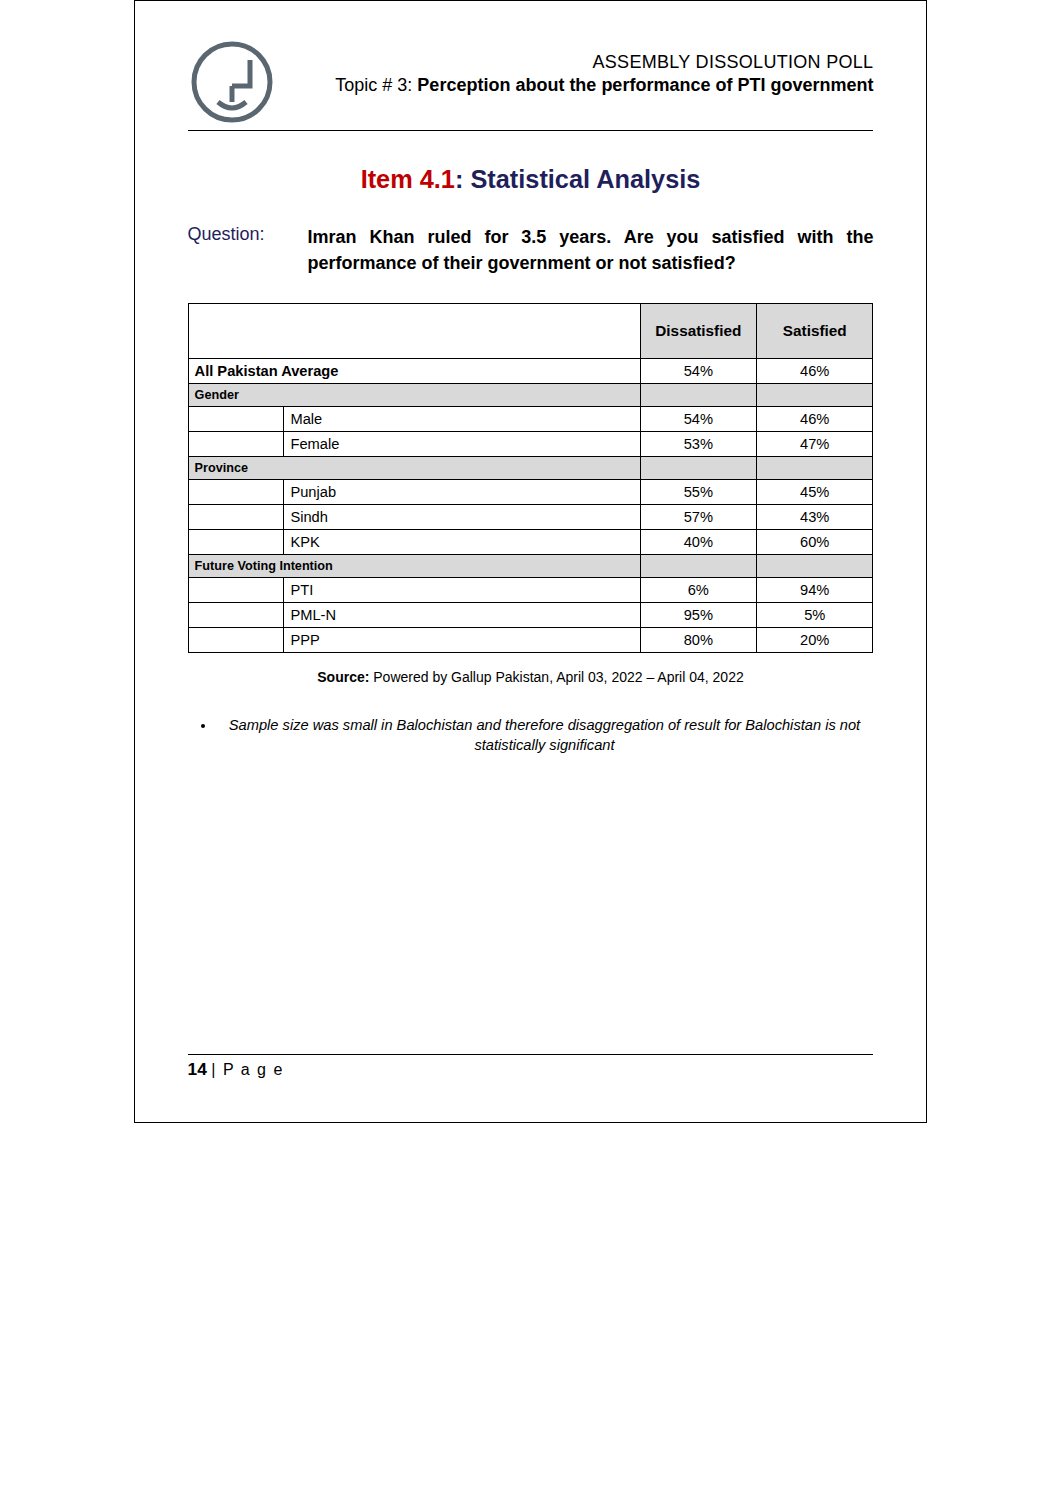ASSEMBLY DISSOLUTION POLL
Topic # 3: Perception about the performance of PTI government
Item 4.1: Statistical Analysis
Question:
Imran Khan ruled for 3.5 years. Are you satisfied with the performance of their government or not satisfied?
| | Dissatisfied | Satisfied |
| --- | --- | --- |
| All Pakistan Average | 54% | 46% |
| Gender | | |
| | Male | 54% | 46% |
| | Female | 53% | 47% |
| Province | | |
| | Punjab | 55% | 45% |
| | Sindh | 57% | 43% |
| | KPK | 40% | 60% |
| Future Voting Intention | | |
| | PTI | 6% | 94% |
| | PML-N | 95% | 5% |
| | PPP | 80% | 20% |
Source: Powered by Gallup Pakistan, April 03, 2022 – April 04, 2022
Sample size was small in Balochistan and therefore disaggregation of result for Balochistan is not statistically significant
14 | P a g e